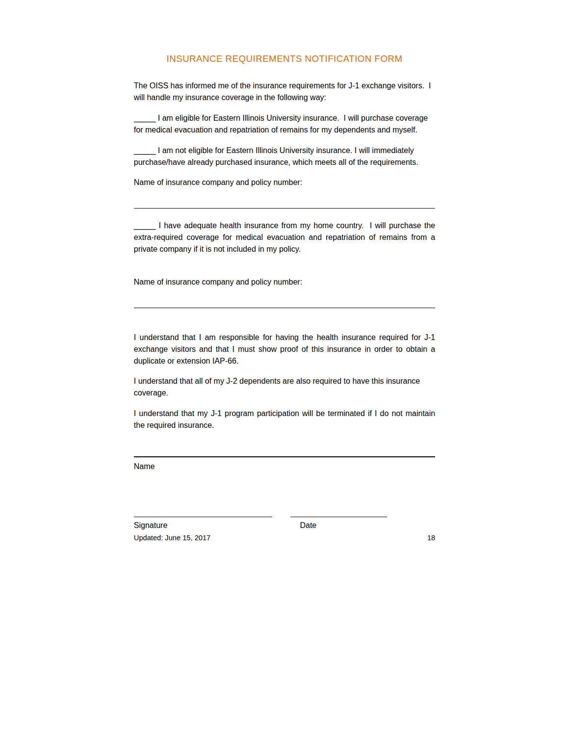INSURANCE REQUIREMENTS NOTIFICATION FORM
The OISS has informed me of the insurance requirements for J-1 exchange visitors. I will handle my insurance coverage in the following way:
_____ I am eligible for Eastern Illinois University insurance. I will purchase coverage for medical evacuation and repatriation of remains for my dependents and myself.
_____ I am not eligible for Eastern Illinois University insurance. I will immediately purchase/have already purchased insurance, which meets all of the requirements.
Name of insurance company and policy number:
_____ I have adequate health insurance from my home country. I will purchase the extra-required coverage for medical evacuation and repatriation of remains from a private company if it is not included in my policy.
Name of insurance company and policy number:
I understand that I am responsible for having the health insurance required for J-1 exchange visitors and that I must show proof of this insurance in order to obtain a duplicate or extension IAP-66.
I understand that all of my J-2 dependents are also required to have this insurance coverage.
I understand that my J-1 program participation will be terminated if I do not maintain the required insurance.
Name
| Signature | | Date | |
Updated: June 15, 2017 18